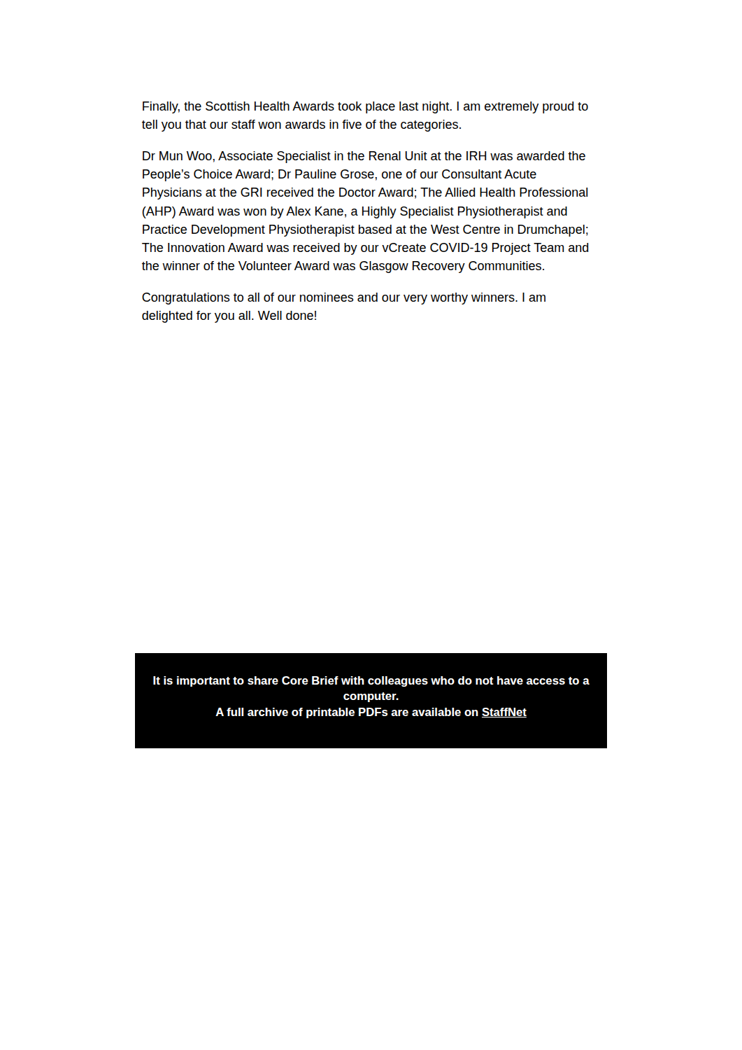Finally, the Scottish Health Awards took place last night. I am extremely proud to tell you that our staff won awards in five of the categories.
Dr Mun Woo, Associate Specialist in the Renal Unit at the IRH was awarded the People’s Choice Award; Dr Pauline Grose, one of our Consultant Acute Physicians at the GRI received the Doctor Award; The Allied Health Professional (AHP) Award was won by Alex Kane, a Highly Specialist Physiotherapist and Practice Development Physiotherapist based at the West Centre in Drumchapel; The Innovation Award was received by our vCreate COVID-19 Project Team and the winner of the Volunteer Award was Glasgow Recovery Communities.
Congratulations to all of our nominees and our very worthy winners. I am delighted for you all. Well done!
It is important to share Core Brief with colleagues who do not have access to a computer.
A full archive of printable PDFs are available on StaffNet